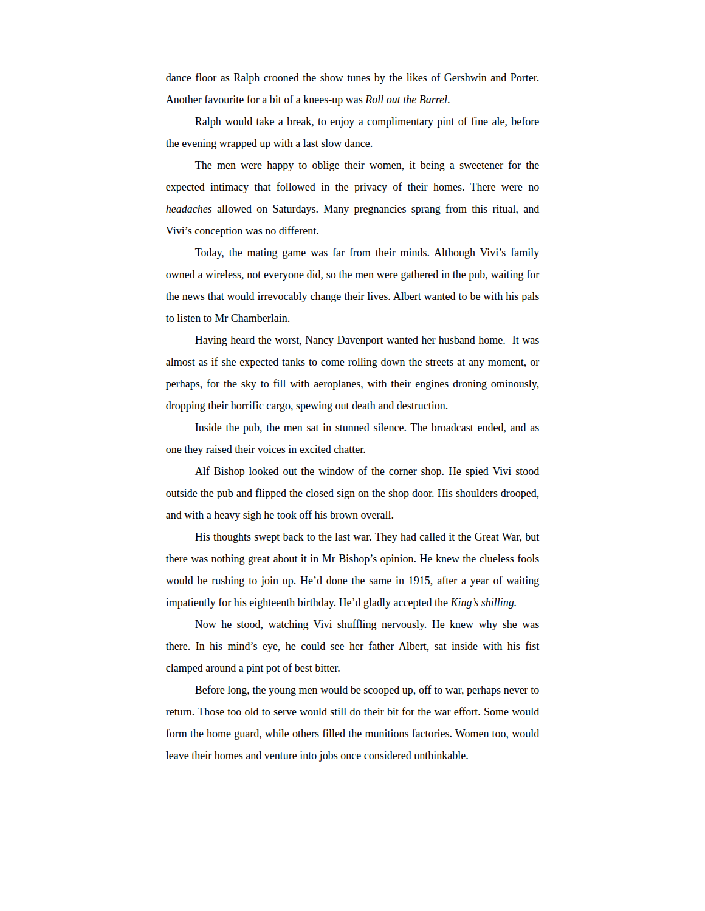dance floor as Ralph crooned the show tunes by the likes of Gershwin and Porter. Another favourite for a bit of a knees-up was Roll out the Barrel.
Ralph would take a break, to enjoy a complimentary pint of fine ale, before the evening wrapped up with a last slow dance.
The men were happy to oblige their women, it being a sweetener for the expected intimacy that followed in the privacy of their homes. There were no headaches allowed on Saturdays. Many pregnancies sprang from this ritual, and Vivi’s conception was no different.
Today, the mating game was far from their minds. Although Vivi’s family owned a wireless, not everyone did, so the men were gathered in the pub, waiting for the news that would irrevocably change their lives. Albert wanted to be with his pals to listen to Mr Chamberlain.
Having heard the worst, Nancy Davenport wanted her husband home. It was almost as if she expected tanks to come rolling down the streets at any moment, or perhaps, for the sky to fill with aeroplanes, with their engines droning ominously, dropping their horrific cargo, spewing out death and destruction.
Inside the pub, the men sat in stunned silence. The broadcast ended, and as one they raised their voices in excited chatter.
Alf Bishop looked out the window of the corner shop. He spied Vivi stood outside the pub and flipped the closed sign on the shop door. His shoulders drooped, and with a heavy sigh he took off his brown overall.
His thoughts swept back to the last war. They had called it the Great War, but there was nothing great about it in Mr Bishop’s opinion. He knew the clueless fools would be rushing to join up. He’d done the same in 1915, after a year of waiting impatiently for his eighteenth birthday. He’d gladly accepted the King’s shilling.
Now he stood, watching Vivi shuffling nervously. He knew why she was there. In his mind’s eye, he could see her father Albert, sat inside with his fist clamped around a pint pot of best bitter.
Before long, the young men would be scooped up, off to war, perhaps never to return. Those too old to serve would still do their bit for the war effort. Some would form the home guard, while others filled the munitions factories. Women too, would leave their homes and venture into jobs once considered unthinkable.